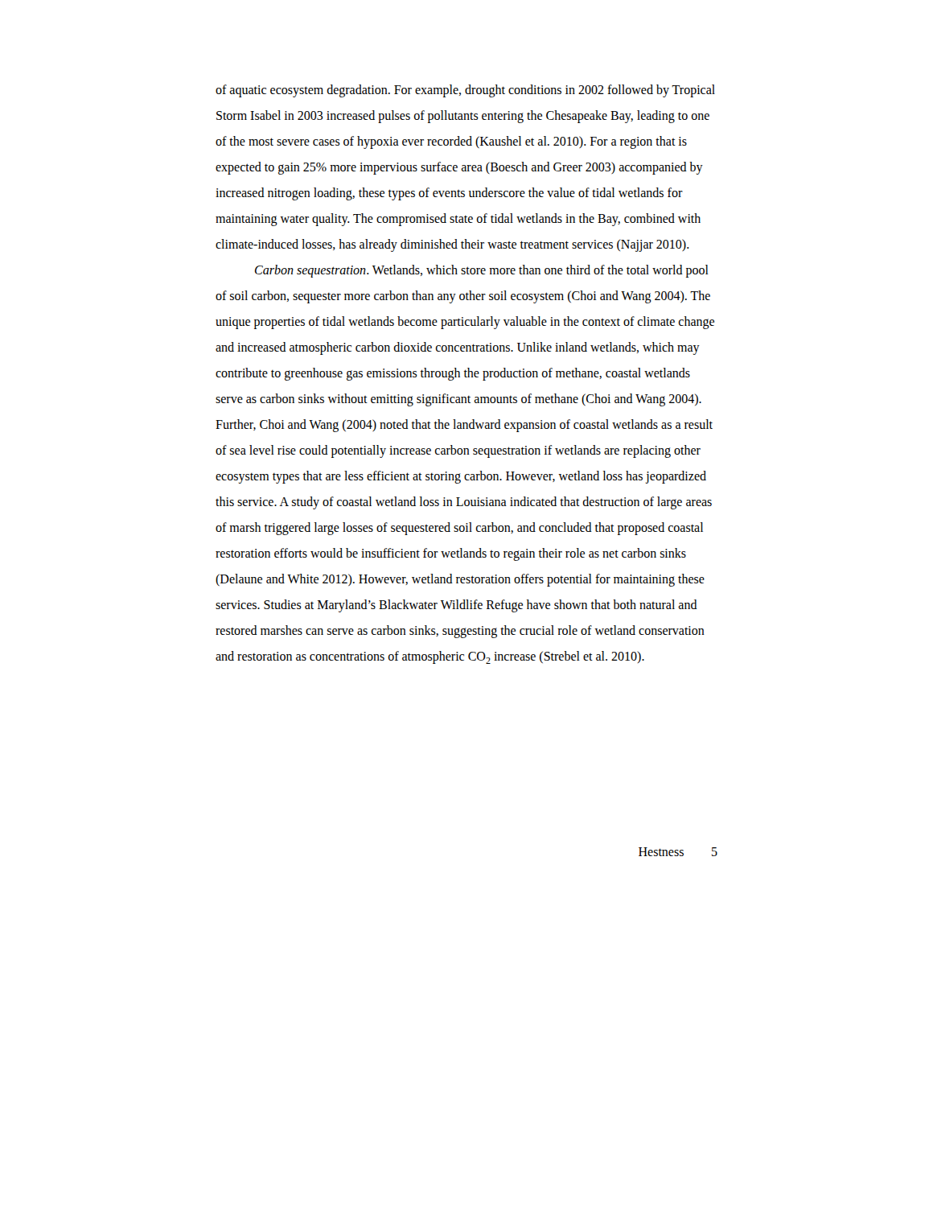of aquatic ecosystem degradation. For example, drought conditions in 2002 followed by Tropical Storm Isabel in 2003 increased pulses of pollutants entering the Chesapeake Bay, leading to one of the most severe cases of hypoxia ever recorded (Kaushel et al. 2010). For a region that is expected to gain 25% more impervious surface area (Boesch and Greer 2003) accompanied by increased nitrogen loading, these types of events underscore the value of tidal wetlands for maintaining water quality. The compromised state of tidal wetlands in the Bay, combined with climate-induced losses, has already diminished their waste treatment services (Najjar 2010).
Carbon sequestration. Wetlands, which store more than one third of the total world pool of soil carbon, sequester more carbon than any other soil ecosystem (Choi and Wang 2004). The unique properties of tidal wetlands become particularly valuable in the context of climate change and increased atmospheric carbon dioxide concentrations. Unlike inland wetlands, which may contribute to greenhouse gas emissions through the production of methane, coastal wetlands serve as carbon sinks without emitting significant amounts of methane (Choi and Wang 2004). Further, Choi and Wang (2004) noted that the landward expansion of coastal wetlands as a result of sea level rise could potentially increase carbon sequestration if wetlands are replacing other ecosystem types that are less efficient at storing carbon. However, wetland loss has jeopardized this service. A study of coastal wetland loss in Louisiana indicated that destruction of large areas of marsh triggered large losses of sequestered soil carbon, and concluded that proposed coastal restoration efforts would be insufficient for wetlands to regain their role as net carbon sinks (Delaune and White 2012). However, wetland restoration offers potential for maintaining these services. Studies at Maryland’s Blackwater Wildlife Refuge have shown that both natural and restored marshes can serve as carbon sinks, suggesting the crucial role of wetland conservation and restoration as concentrations of atmospheric CO2 increase (Strebel et al. 2010).
Hestness5